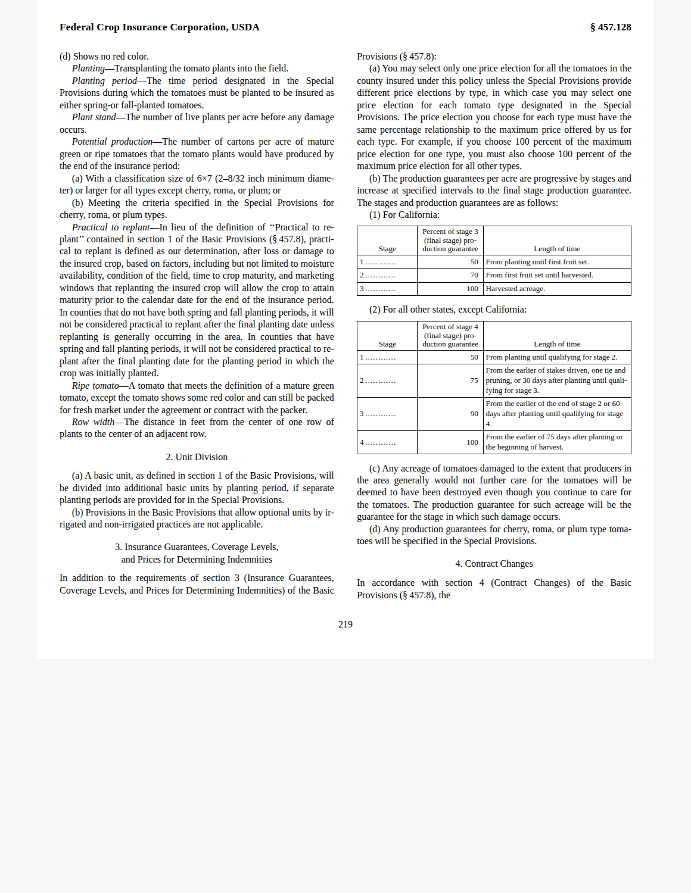Federal Crop Insurance Corporation, USDA § 457.128
(d) Shows no red color.
Planting—Transplanting the tomato plants into the field.
Planting period—The time period designated in the Special Provisions during which the tomatoes must be planted to be insured as either spring-or fall-planted tomatoes.
Plant stand—The number of live plants per acre before any damage occurs.
Potential production—The number of cartons per acre of mature green or ripe tomatoes that the tomato plants would have produced by the end of the insurance period:
(a) With a classification size of 6×7 (2–8/32 inch minimum diameter) or larger for all types except cherry, roma, or plum; or
(b) Meeting the criteria specified in the Special Provisions for cherry, roma, or plum types.
Practical to replant—In lieu of the definition of ‘‘Practical to replant’’ contained in section 1 of the Basic Provisions (§ 457.8), practical to replant is defined as our determination, after loss or damage to the insured crop, based on factors, including but not limited to moisture availability, condition of the field, time to crop maturity, and marketing windows that replanting the insured crop will allow the crop to attain maturity prior to the calendar date for the end of the insurance period. In counties that do not have both spring and fall planting periods, it will not be considered practical to replant after the final planting date unless replanting is generally occurring in the area. In counties that have spring and fall planting periods, it will not be considered practical to replant after the final planting date for the planting period in which the crop was initially planted.
Ripe tomato—A tomato that meets the definition of a mature green tomato, except the tomato shows some red color and can still be packed for fresh market under the agreement or contract with the packer.
Row width—The distance in feet from the center of one row of plants to the center of an adjacent row.
2. Unit Division
(a) A basic unit, as defined in section 1 of the Basic Provisions, will be divided into additional basic units by planting period, if separate planting periods are provided for in the Special Provisions.
(b) Provisions in the Basic Provisions that allow optional units by irrigated and non-irrigated practices are not applicable.
3. Insurance Guarantees, Coverage Levels,
and Prices for Determining Indemnities
In addition to the requirements of section 3 (Insurance Guarantees, Coverage Levels, and Prices for Determining Indemnities) of the Basic Provisions (§ 457.8):
(a) You may select only one price election for all the tomatoes in the county insured under this policy unless the Special Provisions provide different price elections by type, in which case you may select one price election for each tomato type designated in the Special Provisions. The price election you choose for each type must have the same percentage relationship to the maximum price offered by us for each type. For example, if you choose 100 percent of the maximum price election for one type, you must also choose 100 percent of the maximum price election for all other types.
(b) The production guarantees per acre are progressive by stages and increase at specified intervals to the final stage production guarantee. The stages and production guarantees are as follows:
(1) For California:
| Stage | Percent of stage 3 (final stage) production guarantee | Length of time |
| --- | --- | --- |
| 1 ............ | 50 | From planting until first fruit set. |
| 2 ............ | 70 | From first fruit set until harvested. |
| 3 ............ | 100 | Harvested acreage. |
(2) For all other states, except California:
| Stage | Percent of stage 4 (final stage) production guarantee | Length of time |
| --- | --- | --- |
| 1 ............ | 50 | From planting until qualifying for stage 2. |
| 2 ............ | 75 | From the earlier of stakes driven, one tie and pruning, or 30 days after planting until qualifying for stage 3. |
| 3 ............ | 90 | From the earlier of the end of stage 2 or 60 days after planting until qualifying for stage 4. |
| 4 ............ | 100 | From the earlier of 75 days after planting or the beginning of harvest. |
(c) Any acreage of tomatoes damaged to the extent that producers in the area generally would not further care for the tomatoes will be deemed to have been destroyed even though you continue to care for the tomatoes. The production guarantee for such acreage will be the guarantee for the stage in which such damage occurs.
(d) Any production guarantees for cherry, roma, or plum type tomatoes will be specified in the Special Provisions.
4. Contract Changes
In accordance with section 4 (Contract Changes) of the Basic Provisions (§ 457.8), the
219